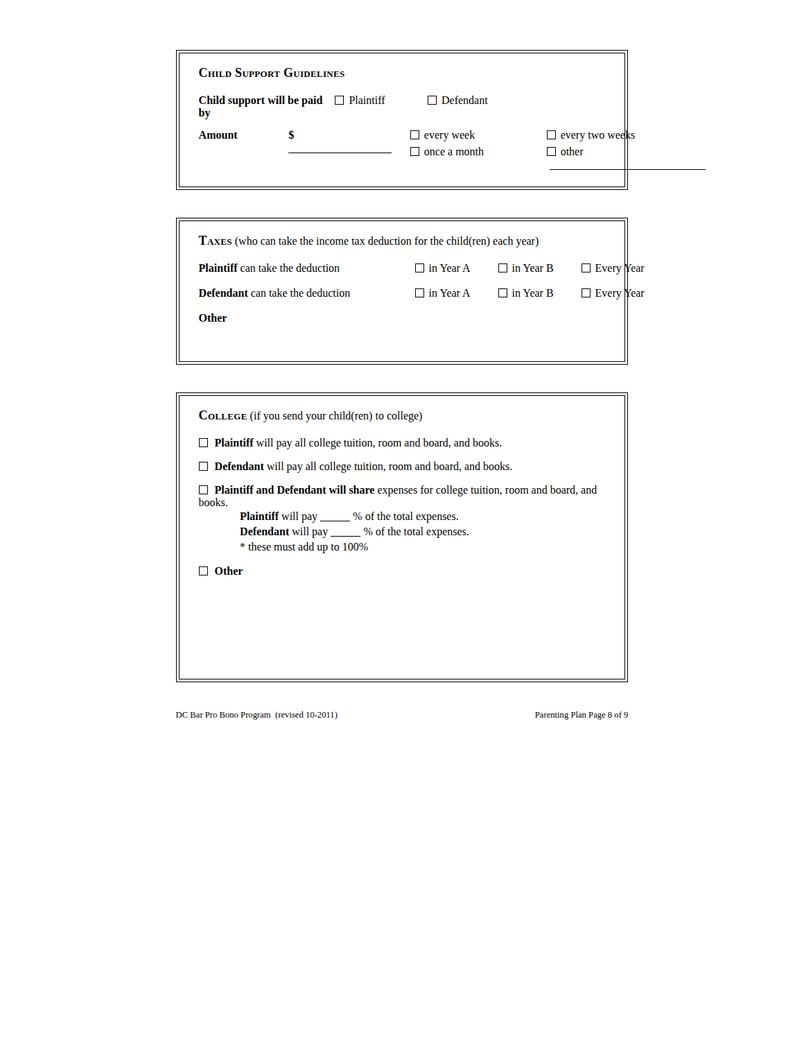Child Support Guidelines
Child support will be paid by
Plaintiff Defendant
Amount
$
every week
every two weeks
once a month
other
Taxes (who can take the income tax deduction for the child(ren) each year)
Plaintiff can take the deduction
in Year A
in Year B
Every Year
Defendant can take the deduction
in Year A
in Year B
Every Year
Other
College (if you send your child(ren) to college)
Plaintiff will pay all college tuition, room and board, and books.
Defendant will pay all college tuition, room and board, and books.
Plaintiff and Defendant will share expenses for college tuition, room and board, and books.
Plaintiff will pay % of the total expenses.
Defendant will pay % of the total expenses.
* these must add up to 100%
Other
DC Bar Pro Bono Program (revised 10-2011)
Parenting Plan Page 8 of 9